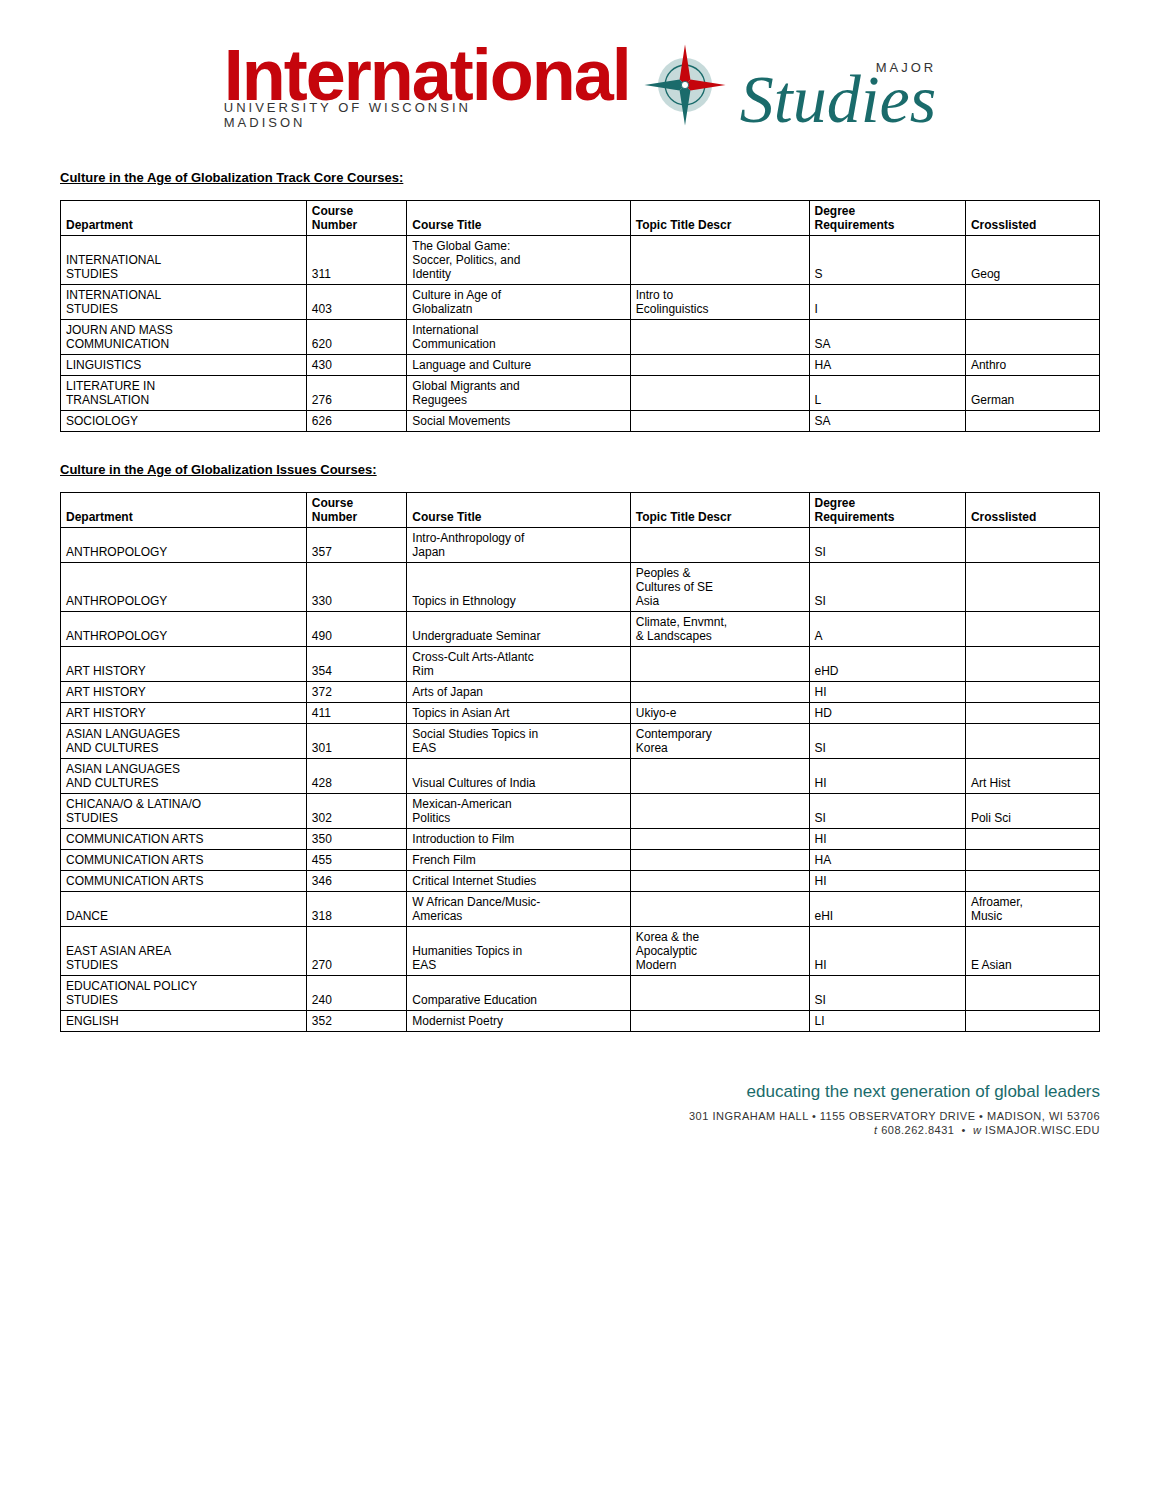International
UNIVERSITY OF WISCONSIN
MADISON
MAJOR
Studies
Culture in the Age of Globalization Track Core Courses:
| Department | Course Number | Course Title | Topic Title Descr | Degree Requirements | Crosslisted |
| --- | --- | --- | --- | --- | --- |
| INTERNATIONAL STUDIES | 311 | The Global Game: Soccer, Politics, and Identity | | S | Geog |
| INTERNATIONAL STUDIES | 403 | Culture in Age of Globalizatn | Intro to Ecolinguistics | I | |
| JOURN AND MASS COMMUNICATION | 620 | International Communication | | SA | |
| LINGUISTICS | 430 | Language and Culture | | HA | Anthro |
| LITERATURE IN TRANSLATION | 276 | Global Migrants and Regugees | | L | German |
| SOCIOLOGY | 626 | Social Movements | | SA | |
Culture in the Age of Globalization Issues Courses:
| Department | Course Number | Course Title | Topic Title Descr | Degree Requirements | Crosslisted |
| --- | --- | --- | --- | --- | --- |
| ANTHROPOLOGY | 357 | Intro-Anthropology of Japan | | SI | |
| ANTHROPOLOGY | 330 | Topics in Ethnology | Peoples & Cultures of SE Asia | SI | |
| ANTHROPOLOGY | 490 | Undergraduate Seminar | Climate, Envmnt, & Landscapes | A | |
| ART HISTORY | 354 | Cross-Cult Arts-Atlantc Rim | | eHD | |
| ART HISTORY | 372 | Arts of Japan | | HI | |
| ART HISTORY | 411 | Topics in Asian Art | Ukiyo-e | HD | |
| ASIAN LANGUAGES AND CULTURES | 301 | Social Studies Topics in EAS | Contemporary Korea | SI | |
| ASIAN LANGUAGES AND CULTURES | 428 | Visual Cultures of India | | HI | Art Hist |
| CHICANA/O & LATINA/O STUDIES | 302 | Mexican-American Politics | | SI | Poli Sci |
| COMMUNICATION ARTS | 350 | Introduction to Film | | HI | |
| COMMUNICATION ARTS | 455 | French Film | | HA | |
| COMMUNICATION ARTS | 346 | Critical Internet Studies | | HI | |
| DANCE | 318 | W African Dance/Music- Americas | | eHI | Afroamer, Music |
| EAST ASIAN AREA STUDIES | 270 | Humanities Topics in EAS | Korea & the Apocalyptic Modern | HI | E Asian |
| EDUCATIONAL POLICY STUDIES | 240 | Comparative Education | | SI | |
| ENGLISH | 352 | Modernist Poetry | | LI | |
educating the next generation of global leaders
301 INGRAHAM HALL • 1155 OBSERVATORY DRIVE • MADISON, WI 53706
t 608.262.8431 • w ISMAJOR.WISC.EDU